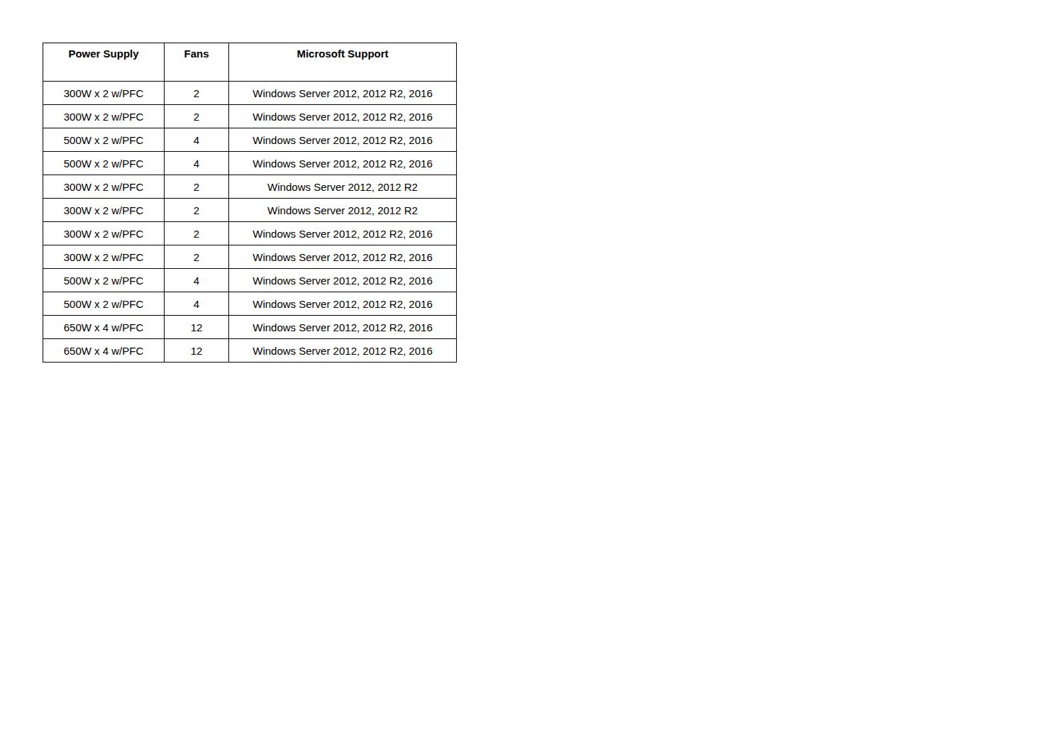| Power Supply | Fans | Microsoft Support |
| --- | --- | --- |
| 300W x 2 w/PFC | 2 | Windows Server 2012, 2012 R2, 2016 |
| 300W x 2 w/PFC | 2 | Windows Server 2012, 2012 R2, 2016 |
| 500W x 2 w/PFC | 4 | Windows Server 2012, 2012 R2, 2016 |
| 500W x 2 w/PFC | 4 | Windows Server 2012, 2012 R2, 2016 |
| 300W x 2 w/PFC | 2 | Windows Server 2012, 2012 R2 |
| 300W x 2 w/PFC | 2 | Windows Server 2012, 2012 R2 |
| 300W x 2 w/PFC | 2 | Windows Server 2012, 2012 R2, 2016 |
| 300W x 2 w/PFC | 2 | Windows Server 2012, 2012 R2, 2016 |
| 500W x 2 w/PFC | 4 | Windows Server 2012, 2012 R2, 2016 |
| 500W x 2 w/PFC | 4 | Windows Server 2012, 2012 R2, 2016 |
| 650W x 4 w/PFC | 12 | Windows Server 2012, 2012 R2, 2016 |
| 650W x 4 w/PFC | 12 | Windows Server 2012, 2012 R2, 2016 |